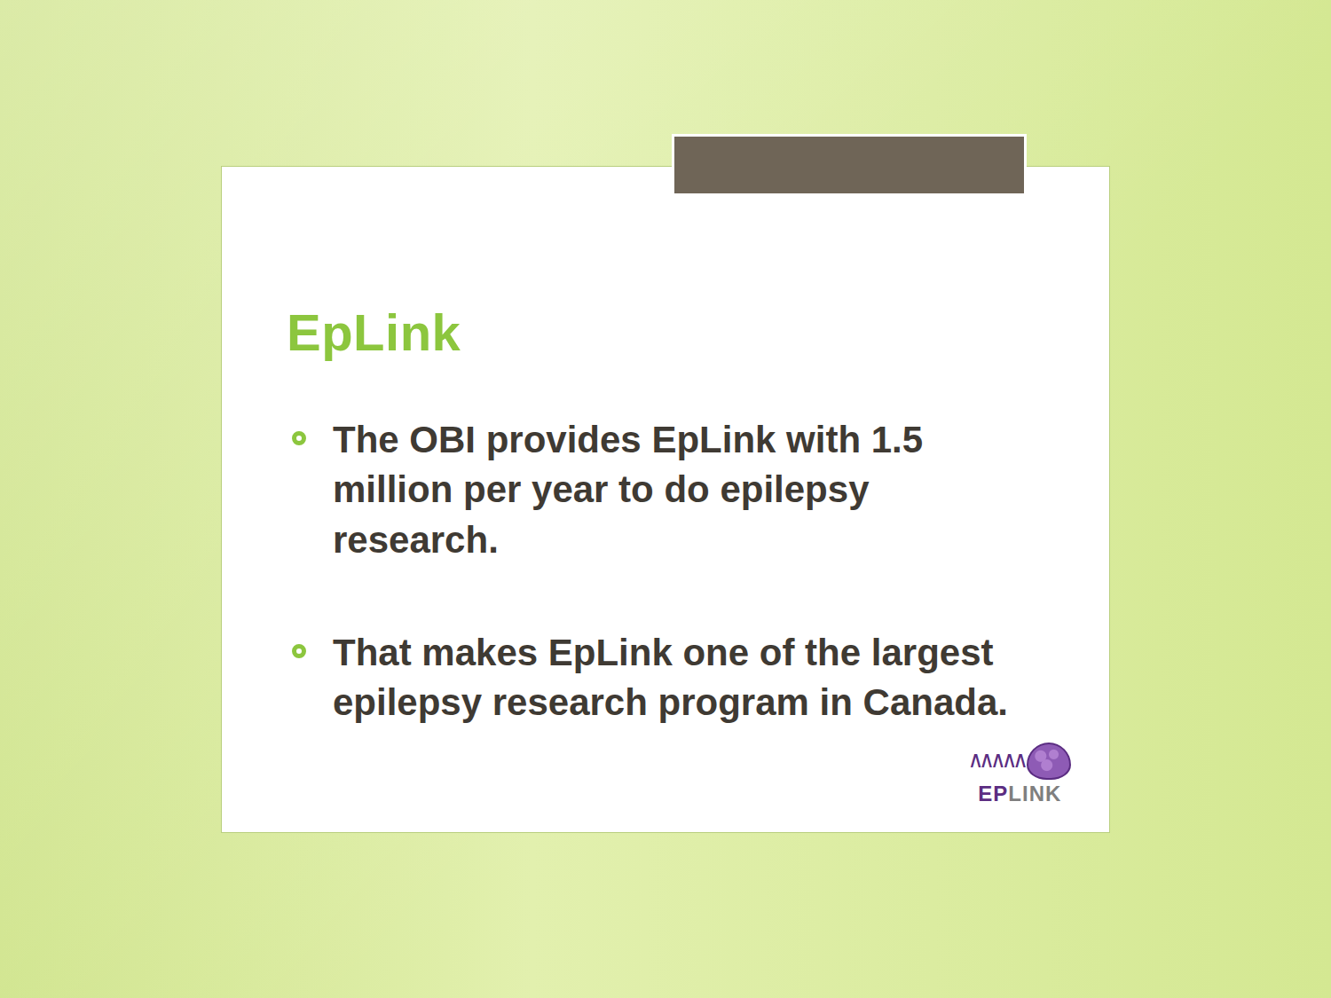EpLink
The OBI provides EpLink with 1.5 million per year to do epilepsy research.
That makes EpLink one of the largest epilepsy research program in Canada.
∧∧∧∧∧
EP LINK